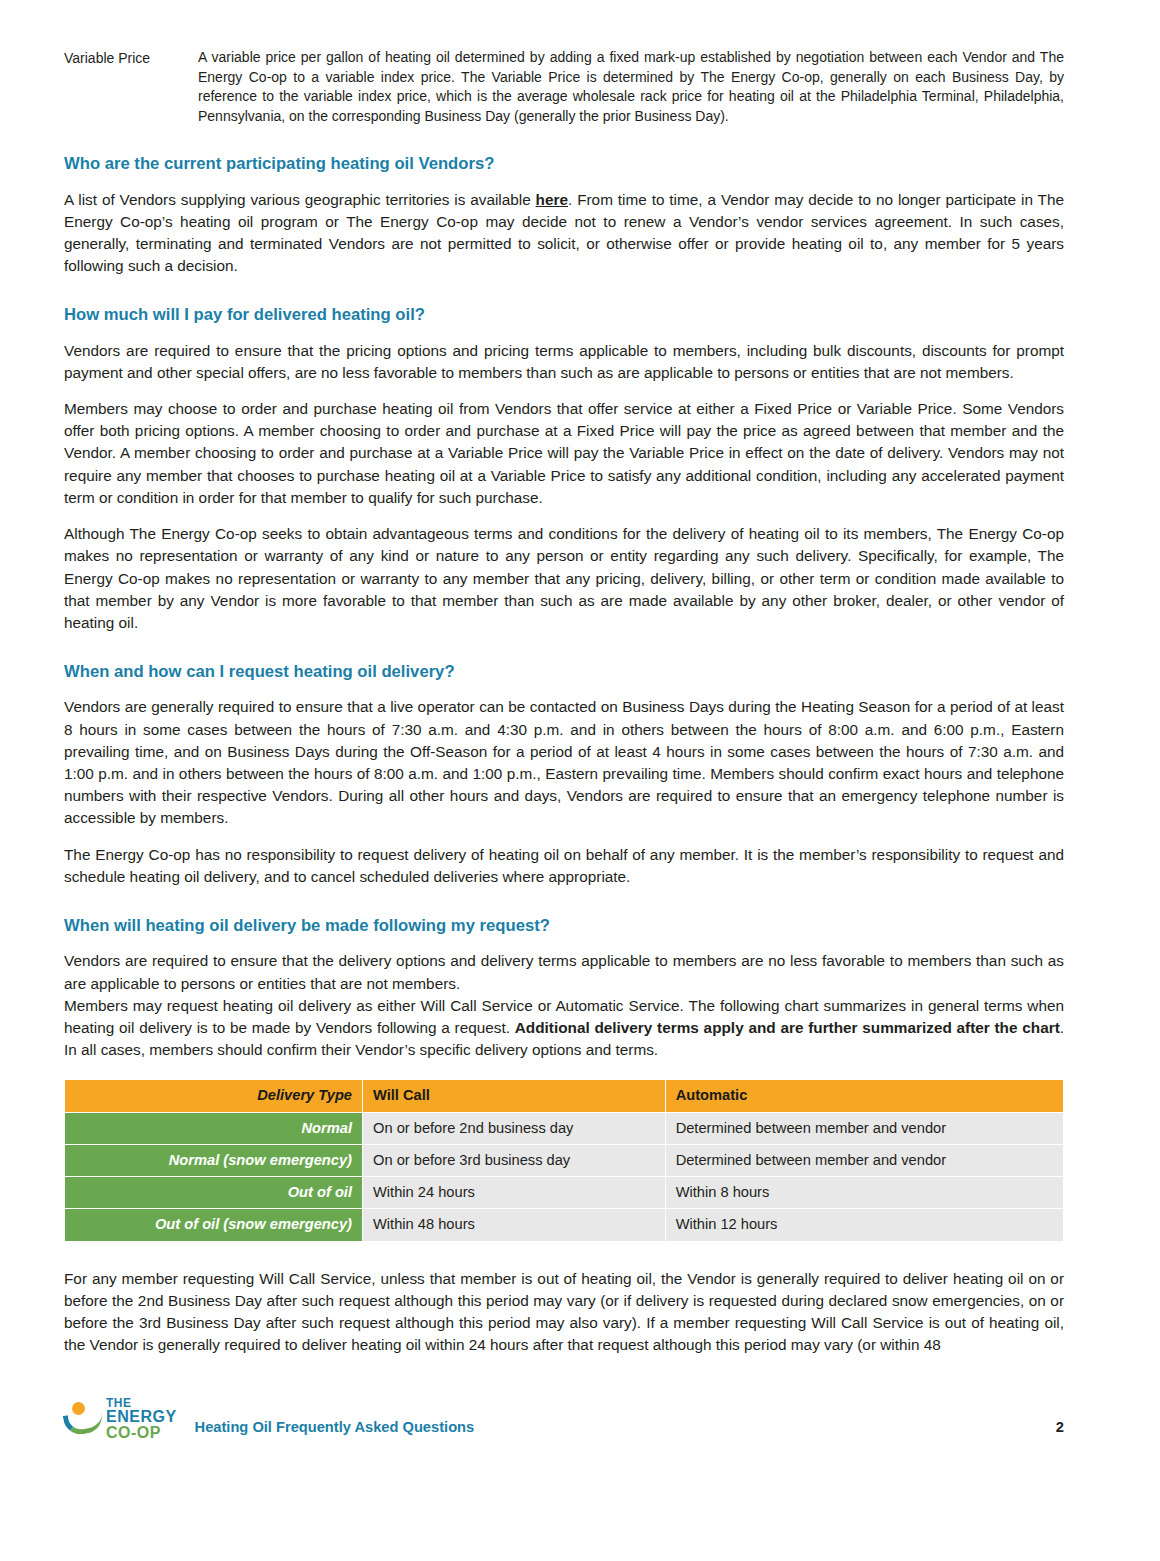Variable Price
A variable price per gallon of heating oil determined by adding a fixed mark-up established by negotiation between each Vendor and The Energy Co-op to a variable index price. The Variable Price is determined by The Energy Co-op, generally on each Business Day, by reference to the variable index price, which is the average wholesale rack price for heating oil at the Philadelphia Terminal, Philadelphia, Pennsylvania, on the corresponding Business Day (generally the prior Business Day).
Who are the current participating heating oil Vendors?
A list of Vendors supplying various geographic territories is available here. From time to time, a Vendor may decide to no longer participate in The Energy Co-op’s heating oil program or The Energy Co-op may decide not to renew a Vendor’s vendor services agreement. In such cases, generally, terminating and terminated Vendors are not permitted to solicit, or otherwise offer or provide heating oil to, any member for 5 years following such a decision.
How much will I pay for delivered heating oil?
Vendors are required to ensure that the pricing options and pricing terms applicable to members, including bulk discounts, discounts for prompt payment and other special offers, are no less favorable to members than such as are applicable to persons or entities that are not members.
Members may choose to order and purchase heating oil from Vendors that offer service at either a Fixed Price or Variable Price. Some Vendors offer both pricing options. A member choosing to order and purchase at a Fixed Price will pay the price as agreed between that member and the Vendor. A member choosing to order and purchase at a Variable Price will pay the Variable Price in effect on the date of delivery. Vendors may not require any member that chooses to purchase heating oil at a Variable Price to satisfy any additional condition, including any accelerated payment term or condition in order for that member to qualify for such purchase.
Although The Energy Co-op seeks to obtain advantageous terms and conditions for the delivery of heating oil to its members, The Energy Co-op makes no representation or warranty of any kind or nature to any person or entity regarding any such delivery. Specifically, for example, The Energy Co-op makes no representation or warranty to any member that any pricing, delivery, billing, or other term or condition made available to that member by any Vendor is more favorable to that member than such as are made available by any other broker, dealer, or other vendor of heating oil.
When and how can I request heating oil delivery?
Vendors are generally required to ensure that a live operator can be contacted on Business Days during the Heating Season for a period of at least 8 hours in some cases between the hours of 7:30 a.m. and 4:30 p.m. and in others between the hours of 8:00 a.m. and 6:00 p.m., Eastern prevailing time, and on Business Days during the Off-Season for a period of at least 4 hours in some cases between the hours of 7:30 a.m. and 1:00 p.m. and in others between the hours of 8:00 a.m. and 1:00 p.m., Eastern prevailing time. Members should confirm exact hours and telephone numbers with their respective Vendors. During all other hours and days, Vendors are required to ensure that an emergency telephone number is accessible by members.
The Energy Co-op has no responsibility to request delivery of heating oil on behalf of any member. It is the member’s responsibility to request and schedule heating oil delivery, and to cancel scheduled deliveries where appropriate.
When will heating oil delivery be made following my request?
Vendors are required to ensure that the delivery options and delivery terms applicable to members are no less favorable to members than such as are applicable to persons or entities that are not members.
Members may request heating oil delivery as either Will Call Service or Automatic Service. The following chart summarizes in general terms when heating oil delivery is to be made by Vendors following a request. Additional delivery terms apply and are further summarized after the chart. In all cases, members should confirm their Vendor’s specific delivery options and terms.
| Delivery Type | Will Call | Automatic |
| --- | --- | --- |
| Normal | On or before 2nd business day | Determined between member and vendor |
| Normal (snow emergency) | On or before 3rd business day | Determined between member and vendor |
| Out of oil | Within 24 hours | Within 8 hours |
| Out of oil (snow emergency) | Within 48 hours | Within 12 hours |
For any member requesting Will Call Service, unless that member is out of heating oil, the Vendor is generally required to deliver heating oil on or before the 2nd Business Day after such request although this period may vary (or if delivery is requested during declared snow emergencies, on or before the 3rd Business Day after such request although this period may also vary). If a member requesting Will Call Service is out of heating oil, the Vendor is generally required to deliver heating oil within 24 hours after that request although this period may vary (or within 48
THE ENERGY CO-OP
Heating Oil Frequently Asked Questions
2